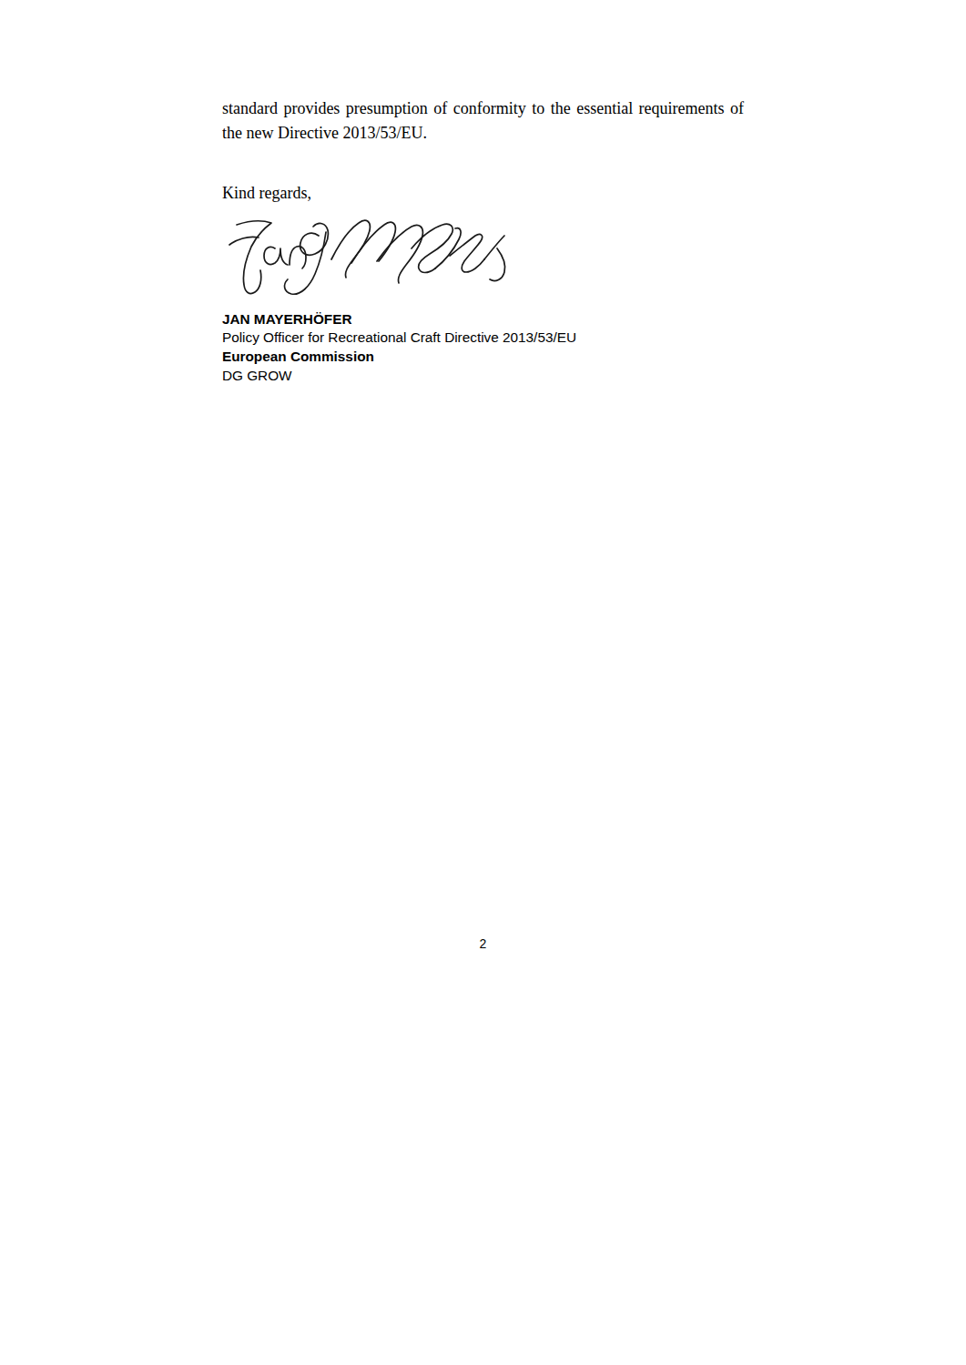standard provides presumption of conformity to the essential requirements of the new Directive 2013/53/EU.
Kind regards,
JAN MAYERHÖFER
Policy Officer for Recreational Craft Directive 2013/53/EU
European Commission
DG GROW
2